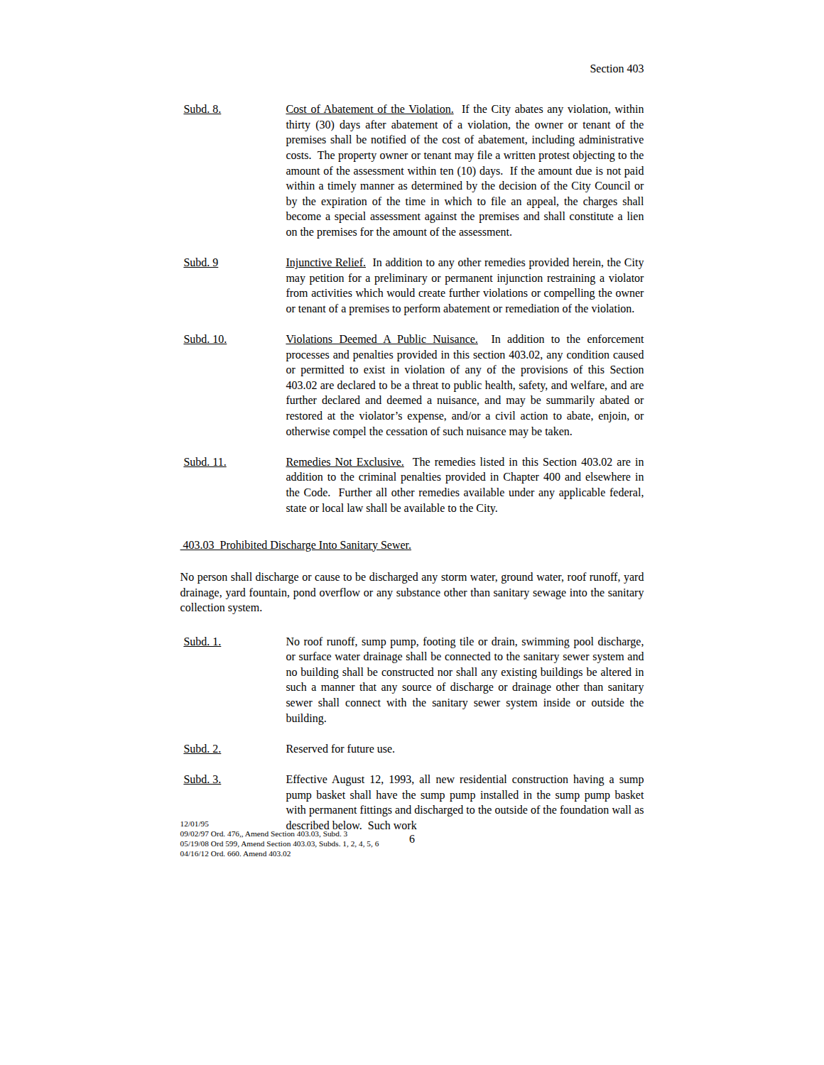Section 403
Subd. 8.
Cost of Abatement of the Violation. If the City abates any violation, within thirty (30) days after abatement of a violation, the owner or tenant of the premises shall be notified of the cost of abatement, including administrative costs. The property owner or tenant may file a written protest objecting to the amount of the assessment within ten (10) days. If the amount due is not paid within a timely manner as determined by the decision of the City Council or by the expiration of the time in which to file an appeal, the charges shall become a special assessment against the premises and shall constitute a lien on the premises for the amount of the assessment.
Subd. 9
Injunctive Relief. In addition to any other remedies provided herein, the City may petition for a preliminary or permanent injunction restraining a violator from activities which would create further violations or compelling the owner or tenant of a premises to perform abatement or remediation of the violation.
Subd. 10.
Violations Deemed A Public Nuisance. In addition to the enforcement processes and penalties provided in this section 403.02, any condition caused or permitted to exist in violation of any of the provisions of this Section 403.02 are declared to be a threat to public health, safety, and welfare, and are further declared and deemed a nuisance, and may be summarily abated or restored at the violator’s expense, and/or a civil action to abate, enjoin, or otherwise compel the cessation of such nuisance may be taken.
Subd. 11.
Remedies Not Exclusive. The remedies listed in this Section 403.02 are in addition to the criminal penalties provided in Chapter 400 and elsewhere in the Code. Further all other remedies available under any applicable federal, state or local law shall be available to the City.
403.03 Prohibited Discharge Into Sanitary Sewer.
No person shall discharge or cause to be discharged any storm water, ground water, roof runoff, yard drainage, yard fountain, pond overflow or any substance other than sanitary sewage into the sanitary collection system.
Subd. 1.
No roof runoff, sump pump, footing tile or drain, swimming pool discharge, or surface water drainage shall be connected to the sanitary sewer system and no building shall be constructed nor shall any existing buildings be altered in such a manner that any source of discharge or drainage other than sanitary sewer shall connect with the sanitary sewer system inside or outside the building.
Subd. 2.
Reserved for future use.
Subd. 3.
Effective August 12, 1993, all new residential construction having a sump pump basket shall have the sump pump installed in the sump pump basket with permanent fittings and discharged to the outside of the foundation wall as described below. Such work
6
12/01/95
09/02/97 Ord. 476,, Amend Section 403.03, Subd. 3
05/19/08 Ord 599, Amend Section 403.03, Subds. 1, 2, 4, 5, 6
04/16/12 Ord. 660. Amend 403.02